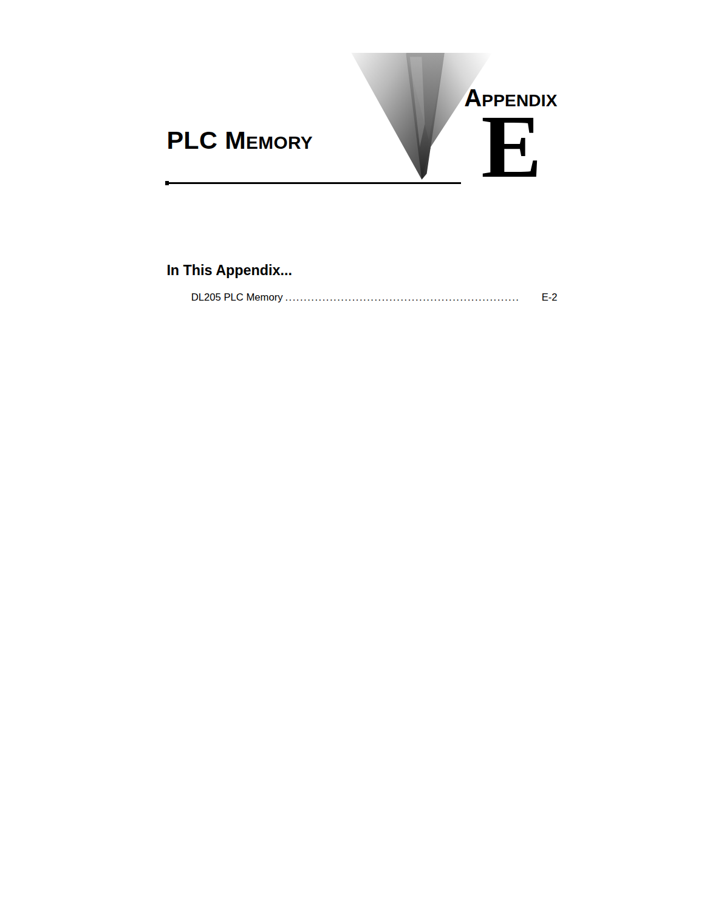PLC MEMORY
APPENDIX
E
In This Appendix...
DL205 PLC Memory ............................................................... E-2